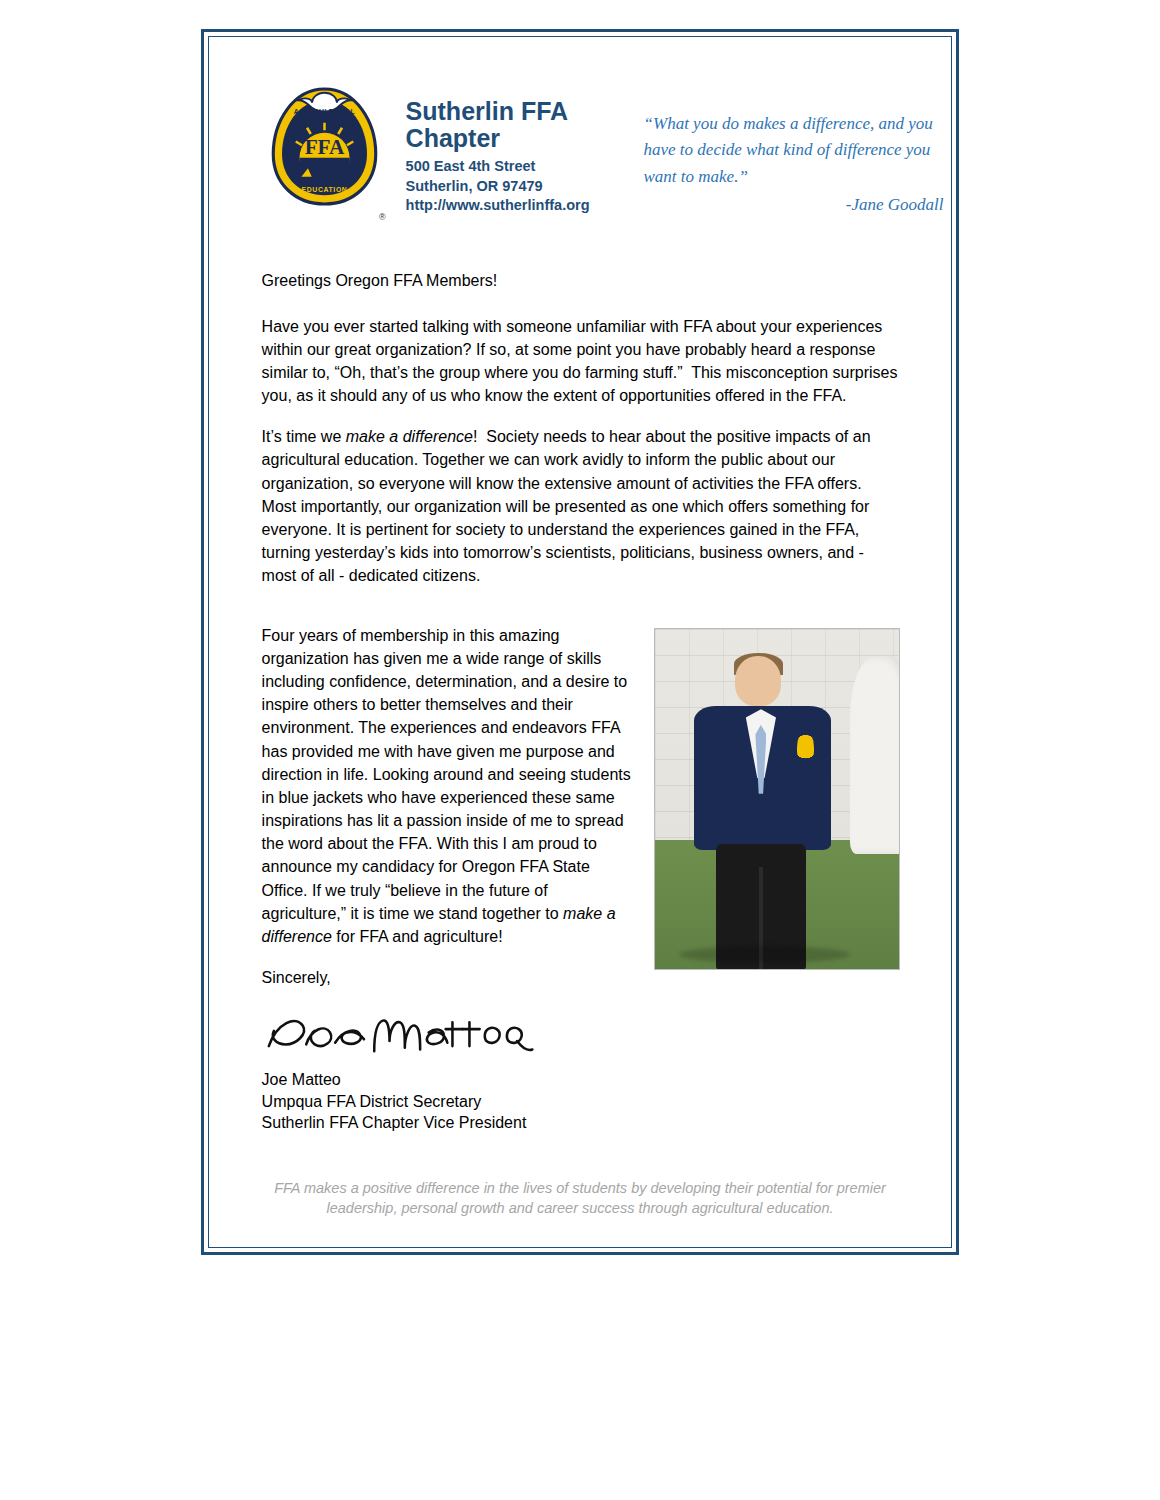FFA Emblem FFA AGRICULTURAL EDUCATION
®
Sutherlin FFA Chapter
500 East 4th Street Sutherlin, OR 97479
http://www.sutherlinffa.org
“What you do makes a difference, and you have to decide what kind of difference you want to make.” -Jane Goodall
Greetings Oregon FFA Members!
Have you ever started talking with someone unfamiliar with FFA about your experiences within our great organization? If so, at some point you have probably heard a response similar to, “Oh, that’s the group where you do farming stuff.” This misconception surprises you, as it should any of us who know the extent of opportunities offered in the FFA.
It’s time we make a difference! Society needs to hear about the positive impacts of an agricultural education. Together we can work avidly to inform the public about our organization, so everyone will know the extensive amount of activities the FFA offers. Most importantly, our organization will be presented as one which offers something for everyone. It is pertinent for society to understand the experiences gained in the FFA, turning yesterday’s kids into tomorrow’s scientists, politicians, business owners, and - most of all - dedicated citizens.
Four years of membership in this amazing organization has given me a wide range of skills including confidence, determination, and a desire to inspire others to better themselves and their environment. The experiences and endeavors FFA has provided me with have given me purpose and direction in life. Looking around and seeing students in blue jackets who have experienced these same inspirations has lit a passion inside of me to spread the word about the FFA. With this I am proud to announce my candidacy for Oregon FFA State Office. If we truly “believe in the future of agriculture,” it is time we stand together to make a difference for FFA and agriculture!
Sincerely,
Joe Matteo signature
Joe Matteo
Umpqua FFA District Secretary
Sutherlin FFA Chapter Vice President
FFA makes a positive difference in the lives of students by developing their potential for premier leadership, personal growth and career success through agricultural education.